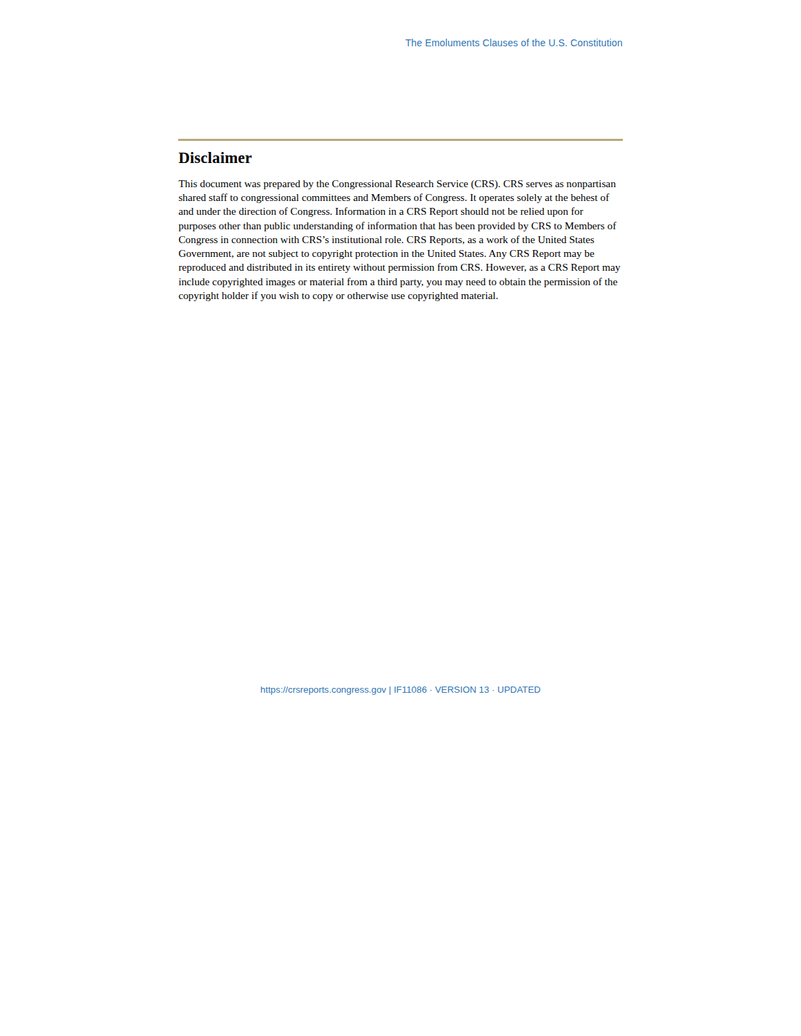The Emoluments Clauses of the U.S. Constitution
Disclaimer
This document was prepared by the Congressional Research Service (CRS). CRS serves as nonpartisan shared staff to congressional committees and Members of Congress. It operates solely at the behest of and under the direction of Congress. Information in a CRS Report should not be relied upon for purposes other than public understanding of information that has been provided by CRS to Members of Congress in connection with CRS’s institutional role. CRS Reports, as a work of the United States Government, are not subject to copyright protection in the United States. Any CRS Report may be reproduced and distributed in its entirety without permission from CRS. However, as a CRS Report may include copyrighted images or material from a third party, you may need to obtain the permission of the copyright holder if you wish to copy or otherwise use copyrighted material.
https://crsreports.congress.gov | IF11086 · VERSION 13 · UPDATED